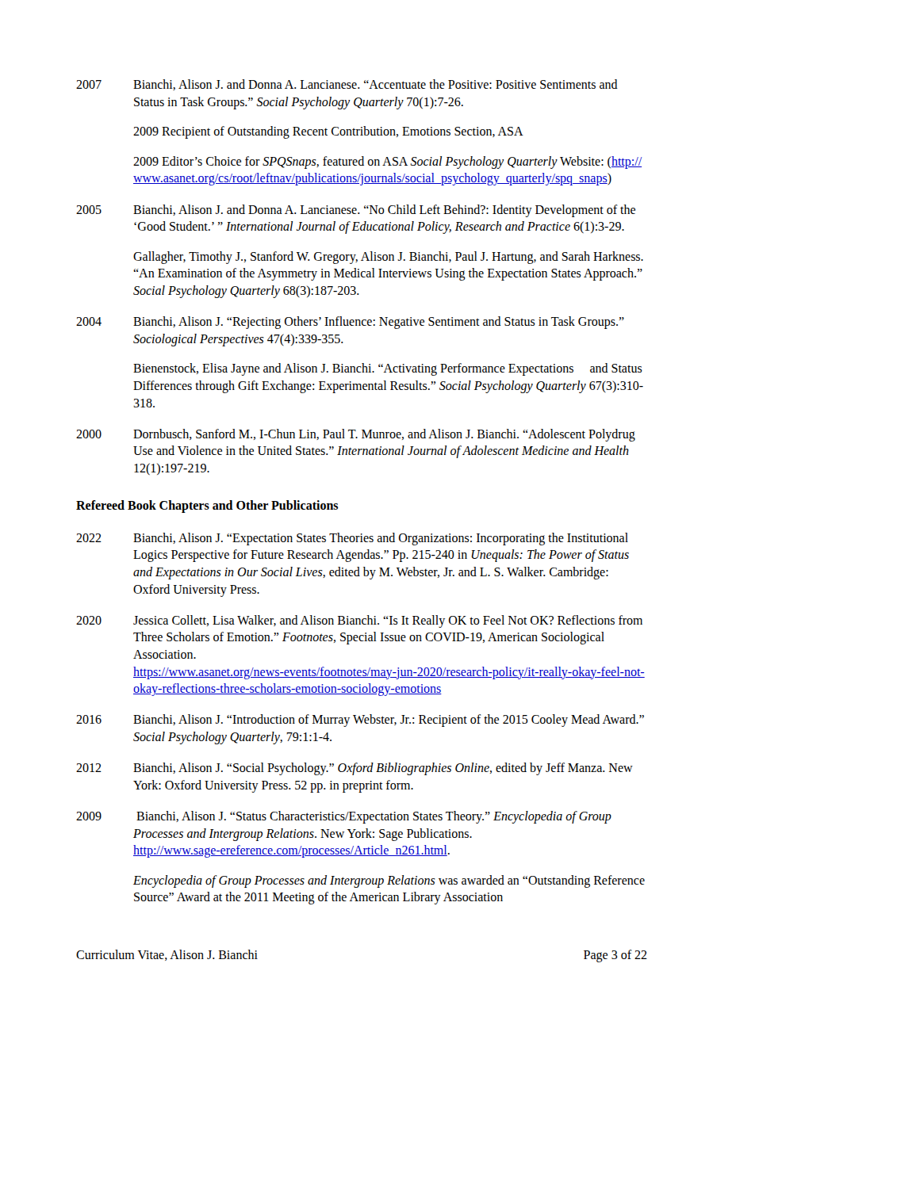2007
Bianchi, Alison J. and Donna A. Lancianese. “Accentuate the Positive: Positive Sentiments and Status in Task Groups.” Social Psychology Quarterly 70(1):7-26.
2009 Recipient of Outstanding Recent Contribution, Emotions Section, ASA
2009 Editor’s Choice for SPQSnaps, featured on ASA Social Psychology Quarterly Website: (http://www.asanet.org/cs/root/leftnav/publications/journals/social_psychology_quarterly/spq_snaps)
2005
Bianchi, Alison J. and Donna A. Lancianese. “No Child Left Behind?: Identity Development of the ‘Good Student.’ ” International Journal of Educational Policy, Research and Practice 6(1):3-29.
Gallagher, Timothy J., Stanford W. Gregory, Alison J. Bianchi, Paul J. Hartung, and Sarah Harkness. “An Examination of the Asymmetry in Medical Interviews Using the Expectation States Approach.” Social Psychology Quarterly 68(3):187-203.
2004
Bianchi, Alison J. “Rejecting Others’ Influence: Negative Sentiment and Status in Task Groups.” Sociological Perspectives 47(4):339-355.
Bienenstock, Elisa Jayne and Alison J. Bianchi. “Activating Performance Expectations and Status Differences through Gift Exchange: Experimental Results.” Social Psychology Quarterly 67(3):310-318.
2000
Dornbusch, Sanford M., I-Chun Lin, Paul T. Munroe, and Alison J. Bianchi. “Adolescent Polydrug Use and Violence in the United States.” International Journal of Adolescent Medicine and Health 12(1):197-219.
Refereed Book Chapters and Other Publications
2022
Bianchi, Alison J. “Expectation States Theories and Organizations: Incorporating the Institutional Logics Perspective for Future Research Agendas.” Pp. 215-240 in Unequals: The Power of Status and Expectations in Our Social Lives, edited by M. Webster, Jr. and L. S. Walker. Cambridge: Oxford University Press.
2020
Jessica Collett, Lisa Walker, and Alison Bianchi. “Is It Really OK to Feel Not OK? Reflections from Three Scholars of Emotion.” Footnotes, Special Issue on COVID-19, American Sociological Association.
https://www.asanet.org/news-events/footnotes/may-jun-2020/research-policy/it-really-okay-feel-not-okay-reflections-three-scholars-emotion-sociology-emotions
2016
Bianchi, Alison J. “Introduction of Murray Webster, Jr.: Recipient of the 2015 Cooley Mead Award.” Social Psychology Quarterly, 79:1:1-4.
2012
Bianchi, Alison J. “Social Psychology.” Oxford Bibliographies Online, edited by Jeff Manza. New York: Oxford University Press. 52 pp. in preprint form.
2009
Bianchi, Alison J. “Status Characteristics/Expectation States Theory.” Encyclopedia of Group Processes and Intergroup Relations. New York: Sage Publications.
http://www.sage-ereference.com/processes/Article_n261.html.
Encyclopedia of Group Processes and Intergroup Relations was awarded an “Outstanding Reference Source” Award at the 2011 Meeting of the American Library Association
Curriculum Vitae, Alison J. Bianchi
Page 3 of 22